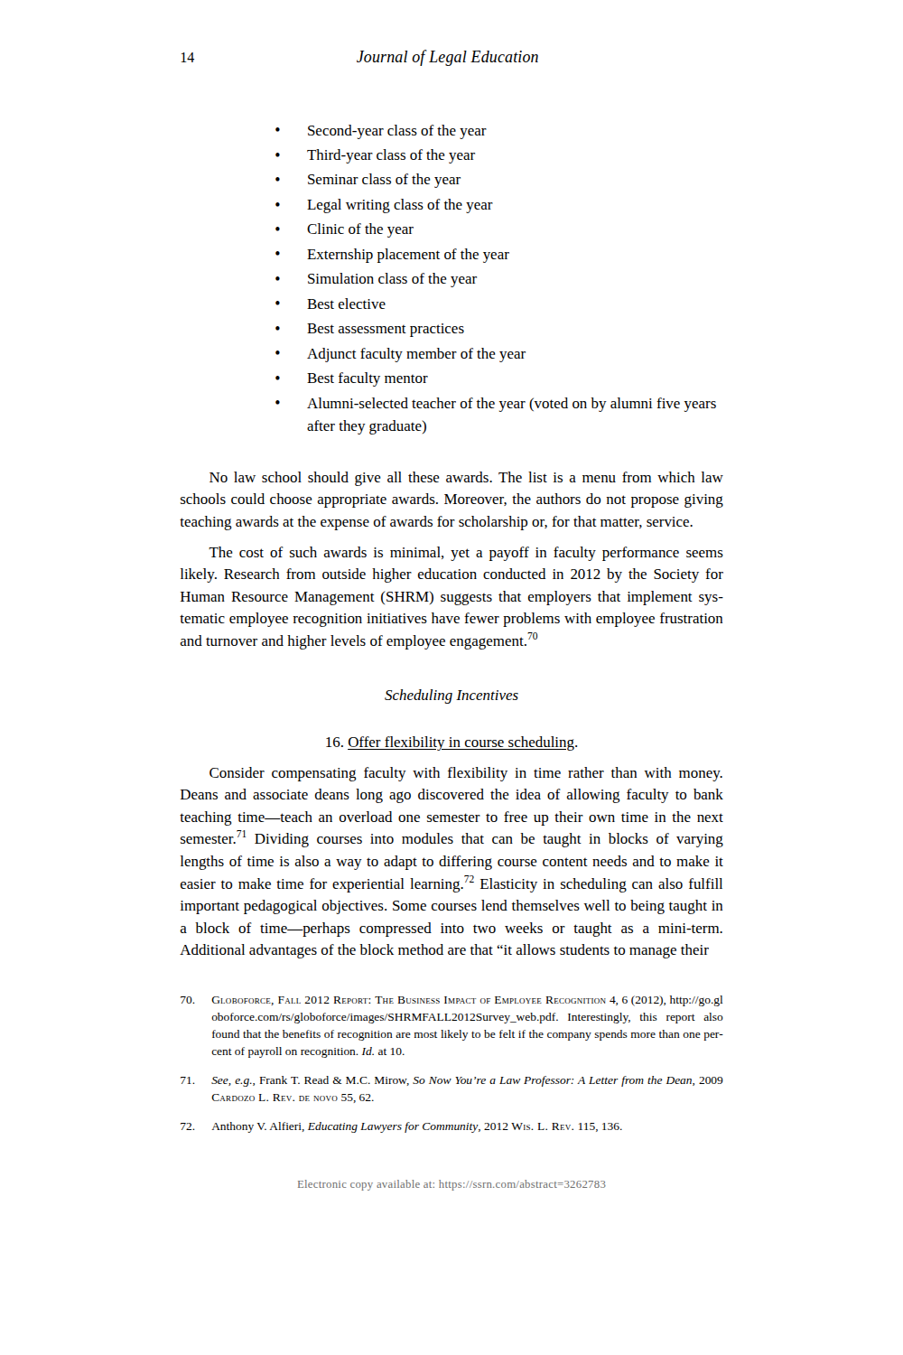14
Journal of Legal Education
Second-year class of the year
Third-year class of the year
Seminar class of the year
Legal writing class of the year
Clinic of the year
Externship placement of the year
Simulation class of the year
Best elective
Best assessment practices
Adjunct faculty member of the year
Best faculty mentor
Alumni-selected teacher of the year (voted on by alumni five years after they graduate)
No law school should give all these awards. The list is a menu from which law schools could choose appropriate awards. Moreover, the authors do not propose giving teaching awards at the expense of awards for scholarship or, for that matter, service.
The cost of such awards is minimal, yet a payoff in faculty performance seems likely. Research from outside higher education conducted in 2012 by the Society for Human Resource Management (SHRM) suggests that employers that implement systematic employee recognition initiatives have fewer problems with employee frustration and turnover and higher levels of employee engagement.70
Scheduling Incentives
16. Offer flexibility in course scheduling.
Consider compensating faculty with flexibility in time rather than with money. Deans and associate deans long ago discovered the idea of allowing faculty to bank teaching time—teach an overload one semester to free up their own time in the next semester.71 Dividing courses into modules that can be taught in blocks of varying lengths of time is also a way to adapt to differing course content needs and to make it easier to make time for experiential learning.72 Elasticity in scheduling can also fulfill important pedagogical objectives. Some courses lend themselves well to being taught in a block of time—perhaps compressed into two weeks or taught as a mini-term. Additional advantages of the block method are that “it allows students to manage their
70. Globoforce, Fall 2012 Report: The Business Impact of Employee Recognition 4, 6 (2012), http://go.globoforce.com/rs/globoforce/images/SHRMFALL2012Survey_web.pdf. Interestingly, this report also found that the benefits of recognition are most likely to be felt if the company spends more than one percent of payroll on recognition. Id. at 10.
71. See, e.g., Frank T. Read & M.C. Mirow, So Now You’re a Law Professor: A Letter from the Dean, 2009 Cardozo L. Rev. de novo 55, 62.
72. Anthony V. Alfieri, Educating Lawyers for Community, 2012 Wis. L. Rev. 115, 136.
Electronic copy available at: https://ssrn.com/abstract=3262783